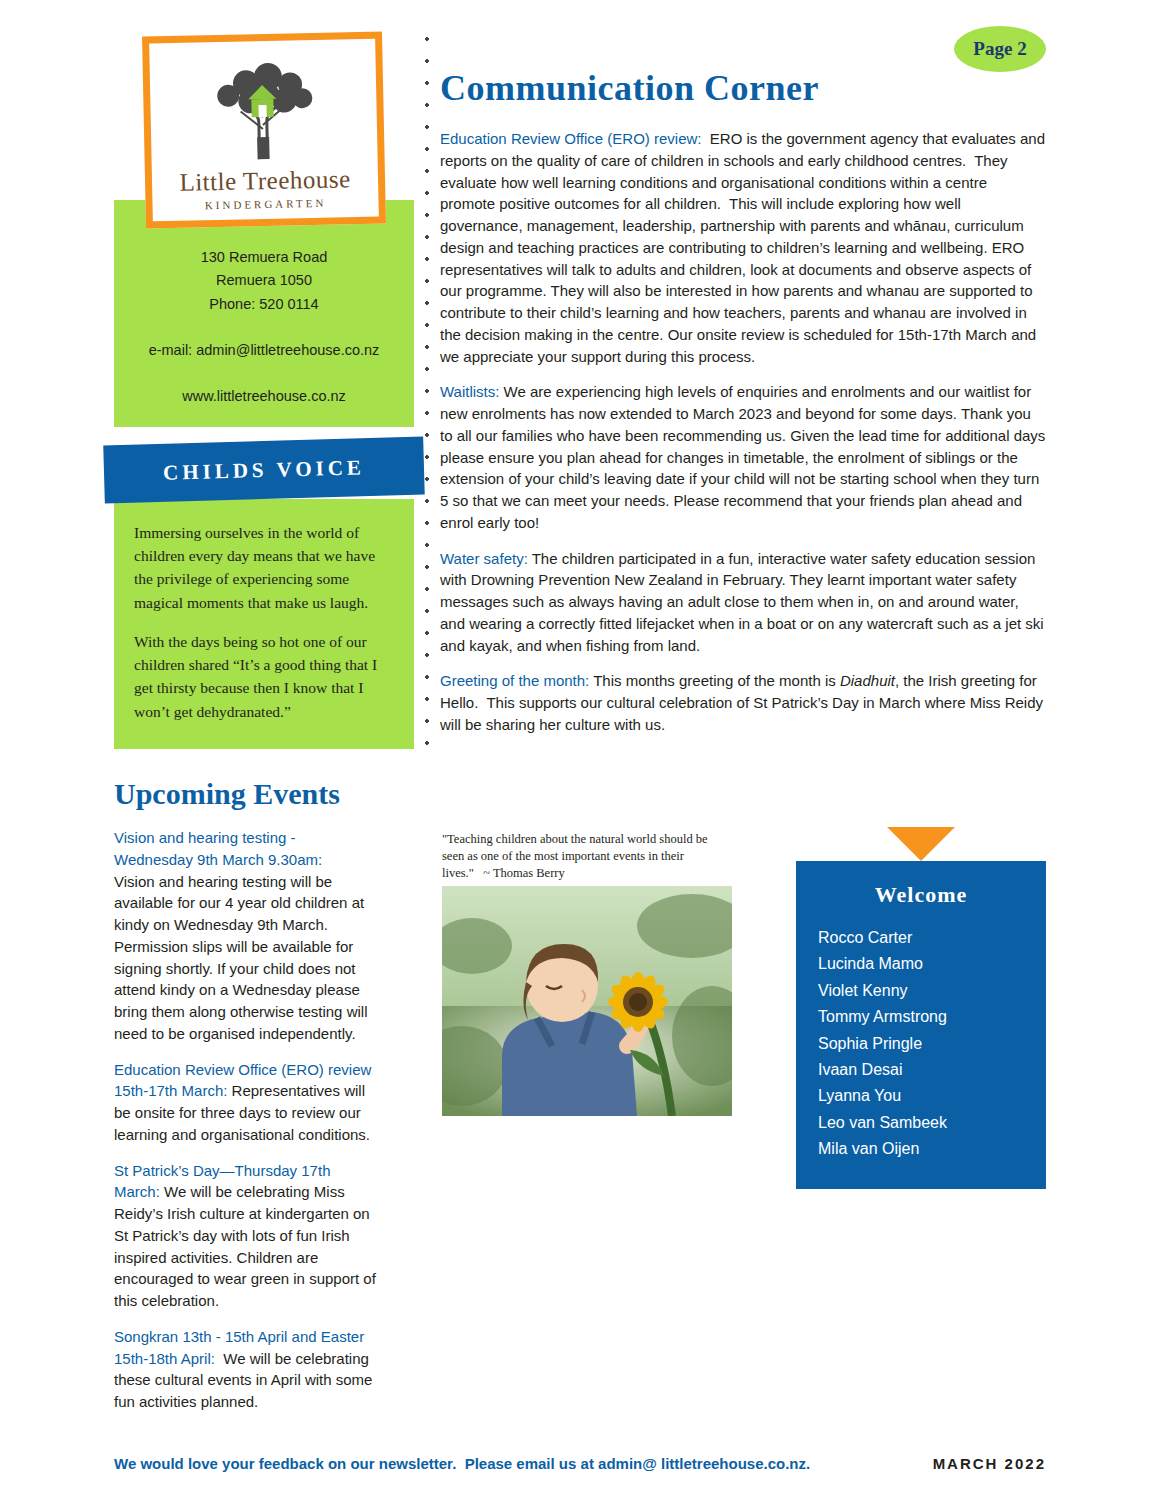Page 2
Little Treehouse
KINDERGARTEN
130 Remuera Road
Remuera 1050
Phone: 520 0114
e-mail: admin@littletreehouse.co.nz
www.littletreehouse.co.nz
CHILDS VOICE
Immersing ourselves in the world of children every day means that we have the privilege of experiencing some magical moments that make us laugh.
With the days being so hot one of our children shared “It’s a good thing that I get thirsty because then I know that I won’t get dehydranated.”
Communication Corner
Education Review Office (ERO) review: ERO is the government agency that evaluates and reports on the quality of care of children in schools and early childhood centres. They evaluate how well learning conditions and organisational conditions within a centre promote positive outcomes for all children. This will include exploring how well governance, management, leadership, partnership with parents and whānau, curriculum design and teaching practices are contributing to children’s learning and wellbeing. ERO representatives will talk to adults and children, look at documents and observe aspects of our programme. They will also be interested in how parents and whanau are supported to contribute to their child’s learning and how teachers, parents and whanau are involved in the decision making in the centre. Our onsite review is scheduled for 15th-17th March and we appreciate your support during this process.
Waitlists: We are experiencing high levels of enquiries and enrolments and our waitlist for new enrolments has now extended to March 2023 and beyond for some days. Thank you to all our families who have been recommending us. Given the lead time for additional days please ensure you plan ahead for changes in timetable, the enrolment of siblings or the extension of your child’s leaving date if your child will not be starting school when they turn 5 so that we can meet your needs. Please recommend that your friends plan ahead and enrol early too!
Water safety: The children participated in a fun, interactive water safety education session with Drowning Prevention New Zealand in February. They learnt important water safety messages such as always having an adult close to them when in, on and around water, and wearing a correctly fitted lifejacket when in a boat or on any watercraft such as a jet ski and kayak, and when fishing from land.
Greeting of the month: This months greeting of the month is Diadhuit, the Irish greeting for Hello. This supports our cultural celebration of St Patrick’s Day in March where Miss Reidy will be sharing her culture with us.
Upcoming Events
Vision and hearing testing - Wednesday 9th March 9.30am:
Vision and hearing testing will be available for our 4 year old children at kindy on Wednesday 9th March. Permission slips will be available for signing shortly. If your child does not attend kindy on a Wednesday please bring them along otherwise testing will need to be organised independently.
Education Review Office (ERO) review 15th-17th March: Representatives will be onsite for three days to review our learning and organisational conditions.
St Patrick’s Day—Thursday 17th March: We will be celebrating Miss Reidy’s Irish culture at kindergarten on St Patrick’s day with lots of fun Irish inspired activities. Children are encouraged to wear green in support of this celebration.
Songkran 13th - 15th April and Easter 15th-18th April: We will be celebrating these cultural events in April with some fun activities planned.
"Teaching children about the natural world should be seen as one of the most important events in their lives." ~ Thomas Berry
Welcome
Rocco Carter
Lucinda Mamo
Violet Kenny
Tommy Armstrong
Sophia Pringle
Ivaan Desai
Lyanna You
Leo van Sambeek
Mila van Oijen
We would love your feedback on our newsletter. Please email us at admin@ littletreehouse.co.nz.
MARCH 2022